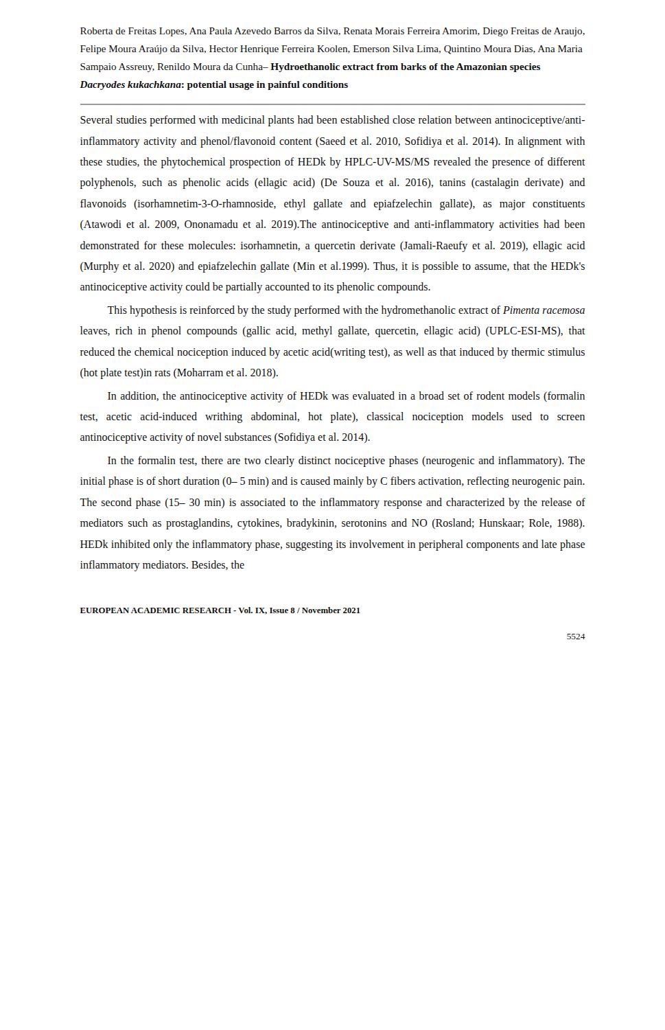Roberta de Freitas Lopes, Ana Paula Azevedo Barros da Silva, Renata Morais Ferreira Amorim, Diego Freitas de Araujo, Felipe Moura Araújo da Silva, Hector Henrique Ferreira Koolen, Emerson Silva Lima, Quintino Moura Dias, Ana Maria Sampaio Assreuy, Renildo Moura da Cunha– Hydroethanolic extract from barks of the Amazonian species Dacryodes kukachkana: potential usage in painful conditions
Several studies performed with medicinal plants had been established close relation between antinociceptive/anti-inflammatory activity and phenol/flavonoid content (Saeed et al. 2010, Sofidiya et al. 2014). In alignment with these studies, the phytochemical prospection of HEDk by HPLC-UV-MS/MS revealed the presence of different polyphenols, such as phenolic acids (ellagic acid) (De Souza et al. 2016), tanins (castalagin derivate) and flavonoids (isorhamnetim-3-O-rhamnoside, ethyl gallate and epiafzelechin gallate), as major constituents (Atawodi et al. 2009, Ononamadu et al. 2019).The antinociceptive and anti-inflammatory activities had been demonstrated for these molecules: isorhamnetin, a quercetin derivate (Jamali-Raeufy et al. 2019), ellagic acid (Murphy et al. 2020) and epiafzelechin gallate (Min et al.1999). Thus, it is possible to assume, that the HEDk's antinociceptive activity could be partially accounted to its phenolic compounds.
This hypothesis is reinforced by the study performed with the hydromethanolic extract of Pimenta racemosa leaves, rich in phenol compounds (gallic acid, methyl gallate, quercetin, ellagic acid) (UPLC-ESI-MS), that reduced the chemical nociception induced by acetic acid(writing test), as well as that induced by thermic stimulus (hot plate test)in rats (Moharram et al. 2018).
In addition, the antinociceptive activity of HEDk was evaluated in a broad set of rodent models (formalin test, acetic acid-induced writhing abdominal, hot plate), classical nociception models used to screen antinociceptive activity of novel substances (Sofidiya et al. 2014).
In the formalin test, there are two clearly distinct nociceptive phases (neurogenic and inflammatory). The initial phase is of short duration (0– 5 min) and is caused mainly by C fibers activation, reflecting neurogenic pain. The second phase (15– 30 min) is associated to the inflammatory response and characterized by the release of mediators such as prostaglandins, cytokines, bradykinin, serotonins and NO (Rosland; Hunskaar; Role, 1988). HEDk inhibited only the inflammatory phase, suggesting its involvement in peripheral components and late phase inflammatory mediators. Besides, the
EUROPEAN ACADEMIC RESEARCH - Vol. IX, Issue 8 / November 2021
5524